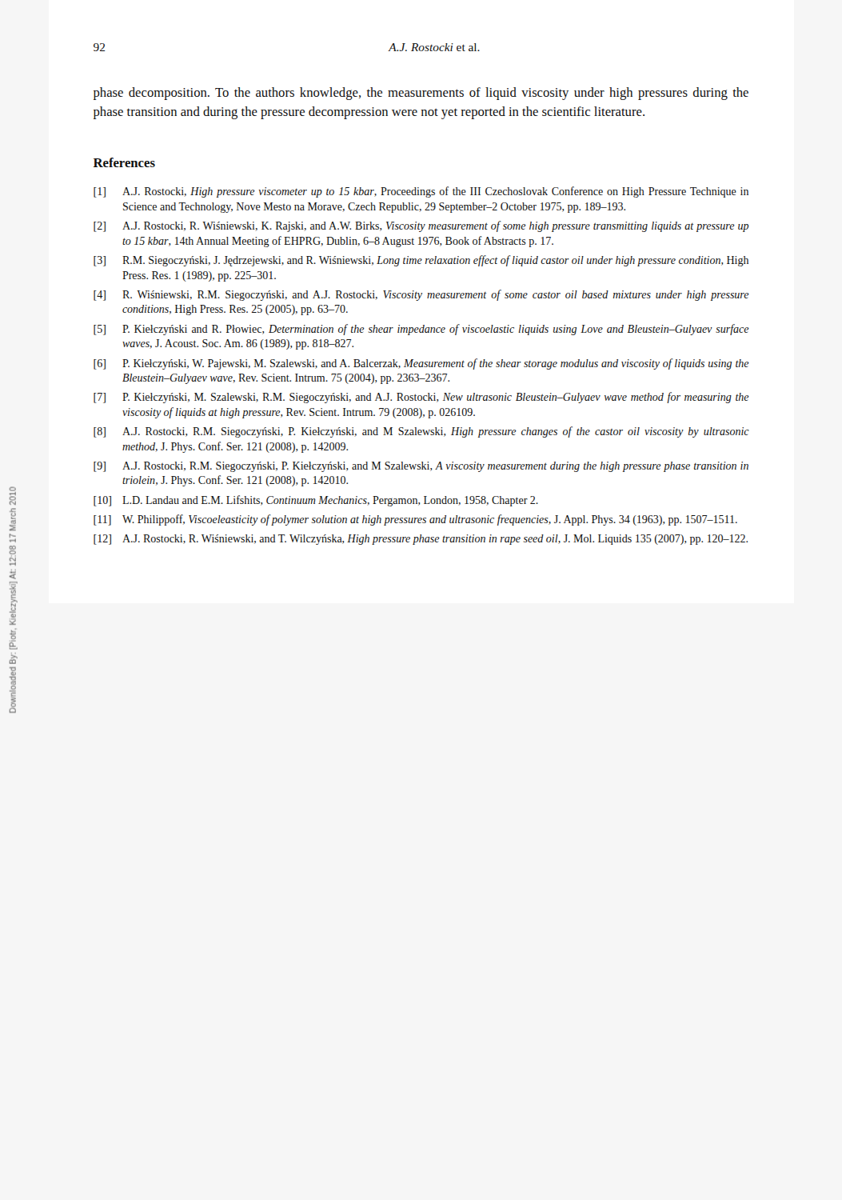Downloaded By: [Piotr, Kielczynski] At: 12:08 17 March 2010
92 A.J. Rostocki et al.
phase decomposition. To the authors knowledge, the measurements of liquid viscosity under high pressures during the phase transition and during the pressure decompression were not yet reported in the scientific literature.
References
[1] A.J. Rostocki, High pressure viscometer up to 15 kbar, Proceedings of the III Czechoslovak Conference on High Pressure Technique in Science and Technology, Nove Mesto na Morave, Czech Republic, 29 September–2 October 1975, pp. 189–193.
[2] A.J. Rostocki, R. Wiśniewski, K. Rajski, and A.W. Birks, Viscosity measurement of some high pressure transmitting liquids at pressure up to 15 kbar, 14th Annual Meeting of EHPRG, Dublin, 6–8 August 1976, Book of Abstracts p. 17.
[3] R.M. Siegoczyński, J. Jędrzejewski, and R. Wiśniewski, Long time relaxation effect of liquid castor oil under high pressure condition, High Press. Res. 1 (1989), pp. 225–301.
[4] R. Wiśniewski, R.M. Siegoczyński, and A.J. Rostocki, Viscosity measurement of some castor oil based mixtures under high pressure conditions, High Press. Res. 25 (2005), pp. 63–70.
[5] P. Kiełczyński and R. Płowiec, Determination of the shear impedance of viscoelastic liquids using Love and Bleustein–Gulyaev surface waves, J. Acoust. Soc. Am. 86 (1989), pp. 818–827.
[6] P. Kiełczyński, W. Pajewski, M. Szalewski, and A. Balcerzak, Measurement of the shear storage modulus and viscosity of liquids using the Bleustein–Gulyaev wave, Rev. Scient. Intrum. 75 (2004), pp. 2363–2367.
[7] P. Kiełczyński, M. Szalewski, R.M. Siegoczyński, and A.J. Rostocki, New ultrasonic Bleustein–Gulyaev wave method for measuring the viscosity of liquids at high pressure, Rev. Scient. Intrum. 79 (2008), p. 026109.
[8] A.J. Rostocki, R.M. Siegoczyński, P. Kiełczyński, and M Szalewski, High pressure changes of the castor oil viscosity by ultrasonic method, J. Phys. Conf. Ser. 121 (2008), p. 142009.
[9] A.J. Rostocki, R.M. Siegoczyński, P. Kiełczyński, and M Szalewski, A viscosity measurement during the high pressure phase transition in triolein, J. Phys. Conf. Ser. 121 (2008), p. 142010.
[10] L.D. Landau and E.M. Lifshits, Continuum Mechanics, Pergamon, London, 1958, Chapter 2.
[11] W. Philippoff, Viscoeleasticity of polymer solution at high pressures and ultrasonic frequencies, J. Appl. Phys. 34 (1963), pp. 1507–1511.
[12] A.J. Rostocki, R. Wiśniewski, and T. Wilczyńska, High pressure phase transition in rape seed oil, J. Mol. Liquids 135 (2007), pp. 120–122.